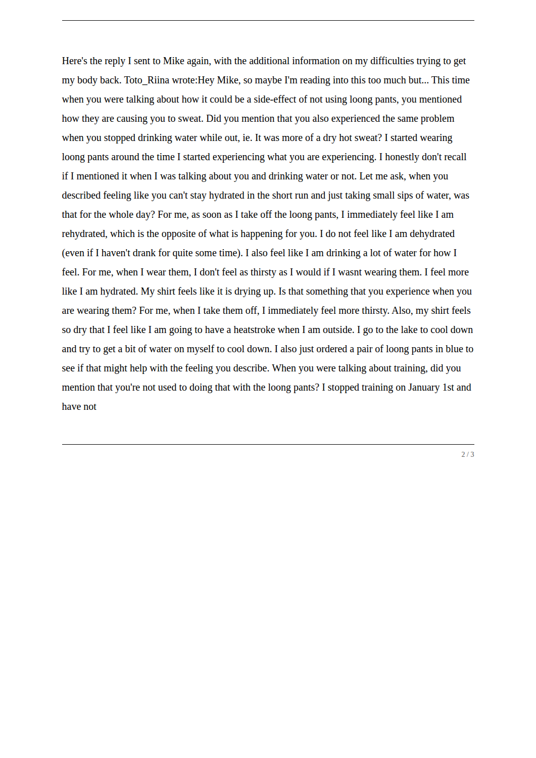Here's the reply I sent to Mike again, with the additional information on my difficulties trying to get my body back. Toto_Riina wrote:Hey Mike, so maybe I'm reading into this too much but... This time when you were talking about how it could be a side-effect of not using loong pants, you mentioned how they are causing you to sweat. Did you mention that you also experienced the same problem when you stopped drinking water while out, ie. It was more of a dry hot sweat? I started wearing loong pants around the time I started experiencing what you are experiencing. I honestly don't recall if I mentioned it when I was talking about you and drinking water or not. Let me ask, when you described feeling like you can't stay hydrated in the short run and just taking small sips of water, was that for the whole day? For me, as soon as I take off the loong pants, I immediately feel like I am rehydrated, which is the opposite of what is happening for you. I do not feel like I am dehydrated (even if I haven't drank for quite some time). I also feel like I am drinking a lot of water for how I feel. For me, when I wear them, I don't feel as thirsty as I would if I wasnt wearing them. I feel more like I am hydrated. My shirt feels like it is drying up. Is that something that you experience when you are wearing them? For me, when I take them off, I immediately feel more thirsty. Also, my shirt feels so dry that I feel like I am going to have a heatstroke when I am outside. I go to the lake to cool down and try to get a bit of water on myself to cool down. I also just ordered a pair of loong pants in blue to see if that might help with the feeling you describe. When you were talking about training, did you mention that you're not used to doing that with the loong pants? I stopped training on January 1st and have not
2 / 3